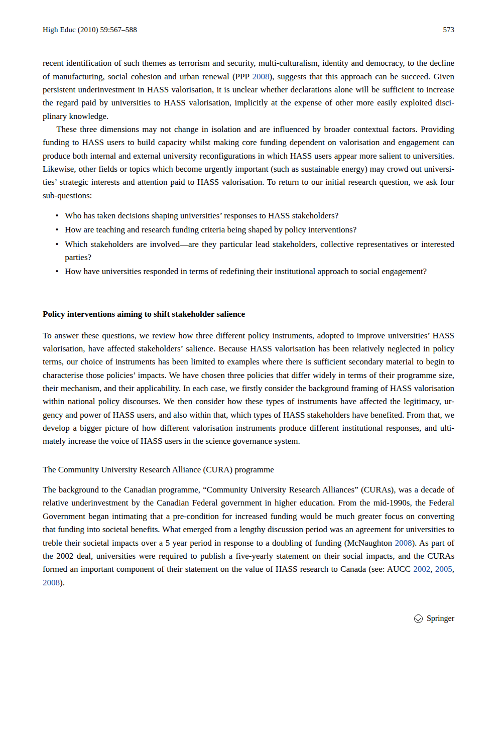High Educ (2010) 59:567–588 573
recent identification of such themes as terrorism and security, multi-culturalism, identity and democracy, to the decline of manufacturing, social cohesion and urban renewal (PPP 2008), suggests that this approach can be succeed. Given persistent underinvestment in HASS valorisation, it is unclear whether declarations alone will be sufficient to increase the regard paid by universities to HASS valorisation, implicitly at the expense of other more easily exploited disciplinary knowledge.
These three dimensions may not change in isolation and are influenced by broader contextual factors. Providing funding to HASS users to build capacity whilst making core funding dependent on valorisation and engagement can produce both internal and external university reconfigurations in which HASS users appear more salient to universities. Likewise, other fields or topics which become urgently important (such as sustainable energy) may crowd out universities’ strategic interests and attention paid to HASS valorisation. To return to our initial research question, we ask four sub-questions:
Who has taken decisions shaping universities’ responses to HASS stakeholders?
How are teaching and research funding criteria being shaped by policy interventions?
Which stakeholders are involved—are they particular lead stakeholders, collective representatives or interested parties?
How have universities responded in terms of redefining their institutional approach to social engagement?
Policy interventions aiming to shift stakeholder salience
To answer these questions, we review how three different policy instruments, adopted to improve universities’ HASS valorisation, have affected stakeholders’ salience. Because HASS valorisation has been relatively neglected in policy terms, our choice of instruments has been limited to examples where there is sufficient secondary material to begin to characterise those policies’ impacts. We have chosen three policies that differ widely in terms of their programme size, their mechanism, and their applicability. In each case, we firstly consider the background framing of HASS valorisation within national policy discourses. We then consider how these types of instruments have affected the legitimacy, urgency and power of HASS users, and also within that, which types of HASS stakeholders have benefited. From that, we develop a bigger picture of how different valorisation instruments produce different institutional responses, and ultimately increase the voice of HASS users in the science governance system.
The Community University Research Alliance (CURA) programme
The background to the Canadian programme, “Community University Research Alliances” (CURAs), was a decade of relative underinvestment by the Canadian Federal government in higher education. From the mid-1990s, the Federal Government began intimating that a pre-condition for increased funding would be much greater focus on converting that funding into societal benefits. What emerged from a lengthy discussion period was an agreement for universities to treble their societal impacts over a 5 year period in response to a doubling of funding (McNaughton 2008). As part of the 2002 deal, universities were required to publish a five-yearly statement on their social impacts, and the CURAs formed an important component of their statement on the value of HASS research to Canada (see: AUCC 2002, 2005, 2008).
Springer